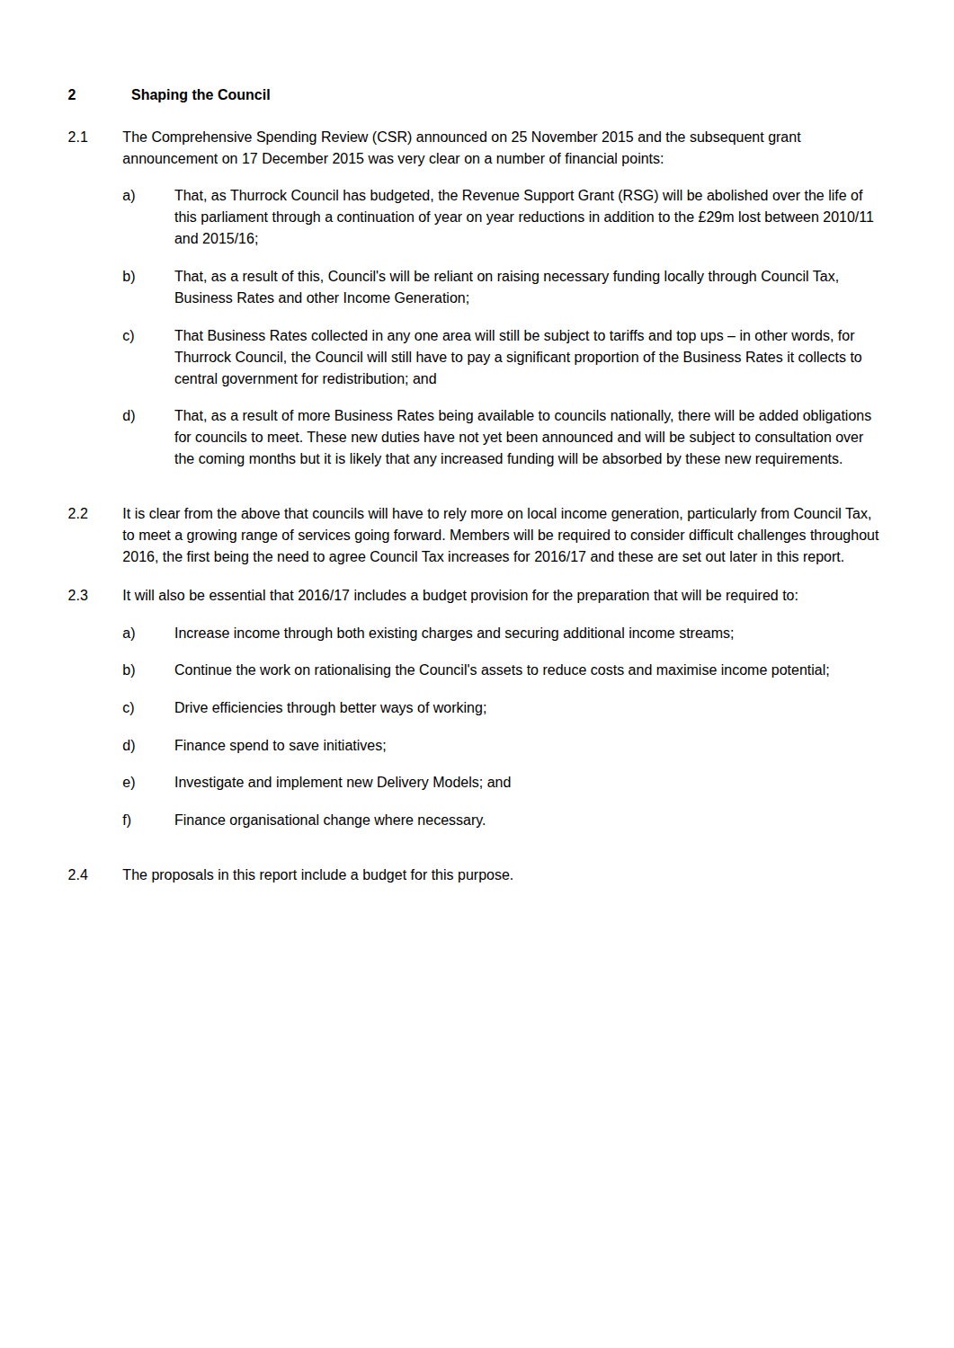2 Shaping the Council
2.1
The Comprehensive Spending Review (CSR) announced on 25 November 2015 and the subsequent grant announcement on 17 December 2015 was very clear on a number of financial points:
a) That, as Thurrock Council has budgeted, the Revenue Support Grant (RSG) will be abolished over the life of this parliament through a continuation of year on year reductions in addition to the £29m lost between 2010/11 and 2015/16;
b) That, as a result of this, Council's will be reliant on raising necessary funding locally through Council Tax, Business Rates and other Income Generation;
c) That Business Rates collected in any one area will still be subject to tariffs and top ups – in other words, for Thurrock Council, the Council will still have to pay a significant proportion of the Business Rates it collects to central government for redistribution; and
d) That, as a result of more Business Rates being available to councils nationally, there will be added obligations for councils to meet. These new duties have not yet been announced and will be subject to consultation over the coming months but it is likely that any increased funding will be absorbed by these new requirements.
2.2
It is clear from the above that councils will have to rely more on local income generation, particularly from Council Tax, to meet a growing range of services going forward. Members will be required to consider difficult challenges throughout 2016, the first being the need to agree Council Tax increases for 2016/17 and these are set out later in this report.
2.3
It will also be essential that 2016/17 includes a budget provision for the preparation that will be required to:
a) Increase income through both existing charges and securing additional income streams;
b) Continue the work on rationalising the Council's assets to reduce costs and maximise income potential;
c) Drive efficiencies through better ways of working;
d) Finance spend to save initiatives;
e) Investigate and implement new Delivery Models; and
f) Finance organisational change where necessary.
2.4
The proposals in this report include a budget for this purpose.